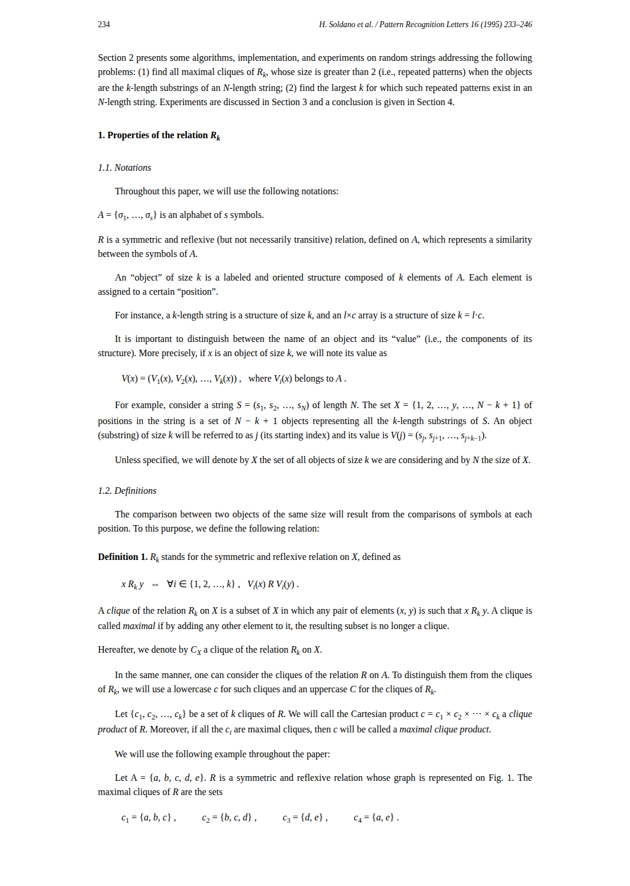234 H. Soldano et al. / Pattern Recognition Letters 16 (1995) 233–246
Section 2 presents some algorithms, implementation, and experiments on random strings addressing the following problems: (1) find all maximal cliques of Rk, whose size is greater than 2 (i.e., repeated patterns) when the objects are the k-length substrings of an N-length string; (2) find the largest k for which such repeated patterns exist in an N-length string. Experiments are discussed in Section 3 and a conclusion is given in Section 4.
1. Properties of the relation Rk
1.1. Notations
Throughout this paper, we will use the following notations:
A = {σ1, …, σs} is an alphabet of s symbols.
R is a symmetric and reflexive (but not necessarily transitive) relation, defined on A, which represents a similarity between the symbols of A.
An “object” of size k is a labeled and oriented structure composed of k elements of A. Each element is assigned to a certain “position”.
For instance, a k-length string is a structure of size k, and an l×c array is a structure of size k = l·c.
It is important to distinguish between the name of an object and its “value” (i.e., the components of its structure). More precisely, if x is an object of size k, we will note its value as
V(x) = (V1(x), V2(x), …, Vk(x)) , where Vi(x) belongs to A .
For example, consider a string S = (s1, s2, …, sN) of length N. The set X = {1, 2, …, y, …, N − k + 1} of positions in the string is a set of N − k + 1 objects representing all the k-length substrings of S. An object (substring) of size k will be referred to as j (its starting index) and its value is V(j) = (sj, sj+1, …, sj+k−1).
Unless specified, we will denote by X the set of all objects of size k we are considering and by N the size of X.
1.2. Definitions
The comparison between two objects of the same size will result from the comparisons of symbols at each position. To this purpose, we define the following relation:
Definition 1. Rk stands for the symmetric and reflexive relation on X, defined as
x Rk y ⇔ ∀i ∈ {1, 2, …, k} , Vi(x) R Vi(y) .
A clique of the relation Rk on X is a subset of X in which any pair of elements (x, y) is such that x Rk y. A clique is called maximal if by adding any other element to it, the resulting subset is no longer a clique.
Hereafter, we denote by CX a clique of the relation Rk on X.
In the same manner, one can consider the cliques of the relation R on A. To distinguish them from the cliques of Rk, we will use a lowercase c for such cliques and an uppercase C for the cliques of Rk.
Let {c1, c2, …, ck} be a set of k cliques of R. We will call the Cartesian product c = c1 × c2 × ··· × ck a clique product of R. Moreover, if all the ci are maximal cliques, then c will be called a maximal clique product.
We will use the following example throughout the paper:
Let A = {a, b, c, d, e}. R is a symmetric and reflexive relation whose graph is represented on Fig. 1. The maximal cliques of R are the sets
c1 = {a, b, c} , c2 = {b, c, d} , c3 = {d, e} , c4 = {a, e} .